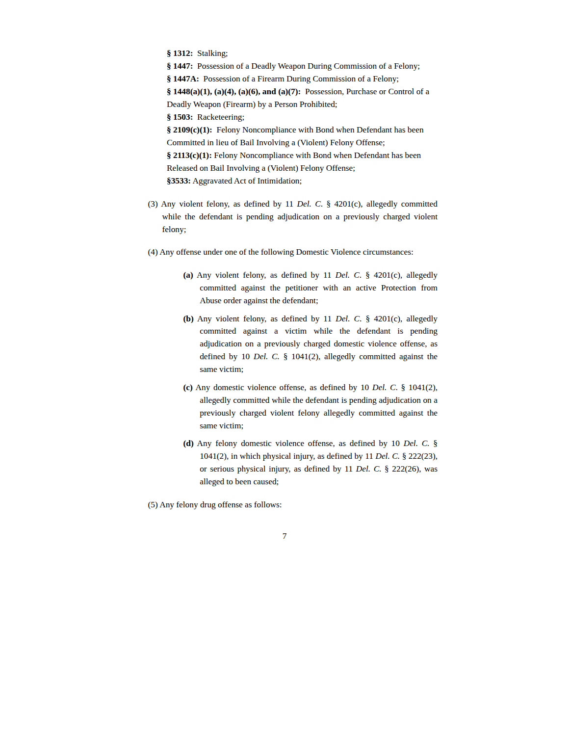§ 1312: Stalking;
§ 1447: Possession of a Deadly Weapon During Commission of a Felony;
§ 1447A: Possession of a Firearm During Commission of a Felony;
§ 1448(a)(1), (a)(4), (a)(6), and (a)(7): Possession, Purchase or Control of a Deadly Weapon (Firearm) by a Person Prohibited;
§ 1503: Racketeering;
§ 2109(c)(1): Felony Noncompliance with Bond when Defendant has been Committed in lieu of Bail Involving a (Violent) Felony Offense;
§ 2113(c)(1): Felony Noncompliance with Bond when Defendant has been Released on Bail Involving a (Violent) Felony Offense;
§3533: Aggravated Act of Intimidation;
(3) Any violent felony, as defined by 11 Del. C. § 4201(c), allegedly committed while the defendant is pending adjudication on a previously charged violent felony;
(4) Any offense under one of the following Domestic Violence circumstances:
(a) Any violent felony, as defined by 11 Del. C. § 4201(c), allegedly committed against the petitioner with an active Protection from Abuse order against the defendant;
(b) Any violent felony, as defined by 11 Del. C. § 4201(c), allegedly committed against a victim while the defendant is pending adjudication on a previously charged domestic violence offense, as defined by 10 Del. C. § 1041(2), allegedly committed against the same victim;
(c) Any domestic violence offense, as defined by 10 Del. C. § 1041(2), allegedly committed while the defendant is pending adjudication on a previously charged violent felony allegedly committed against the same victim;
(d) Any felony domestic violence offense, as defined by 10 Del. C. § 1041(2), in which physical injury, as defined by 11 Del. C. § 222(23), or serious physical injury, as defined by 11 Del. C. § 222(26), was alleged to been caused;
(5) Any felony drug offense as follows:
7